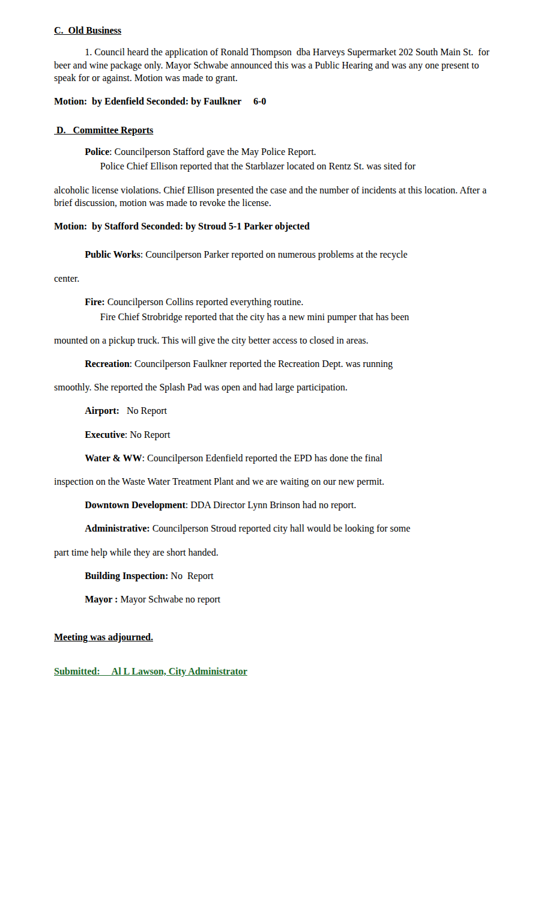C. Old Business
1. Council heard the application of Ronald Thompson dba Harveys Supermarket 202 South Main St. for beer and wine package only. Mayor Schwabe announced this was a Public Hearing and was any one present to speak for or against. Motion was made to grant.
Motion: by Edenfield Seconded: by Faulkner 6-0
D. Committee Reports
Police: Councilperson Stafford gave the May Police Report.
Police Chief Ellison reported that the Starblazer located on Rentz St. was sited for
alcoholic license violations. Chief Ellison presented the case and the number of incidents at this location. After a brief discussion, motion was made to revoke the license.
Motion: by Stafford Seconded: by Stroud 5-1 Parker objected
Public Works: Councilperson Parker reported on numerous problems at the recycle
center.
Fire: Councilperson Collins reported everything routine.
Fire Chief Strobridge reported that the city has a new mini pumper that has been
mounted on a pickup truck. This will give the city better access to closed in areas.
Recreation: Councilperson Faulkner reported the Recreation Dept. was running
smoothly. She reported the Splash Pad was open and had large participation.
Airport: No Report
Executive: No Report
Water & WW: Councilperson Edenfield reported the EPD has done the final
inspection on the Waste Water Treatment Plant and we are waiting on our new permit.
Downtown Development: DDA Director Lynn Brinson had no report.
Administrative: Councilperson Stroud reported city hall would be looking for some
part time help while they are short handed.
Building Inspection: No Report
Mayor : Mayor Schwabe no report
Meeting was adjourned.
Submitted: Al L Lawson, City Administrator